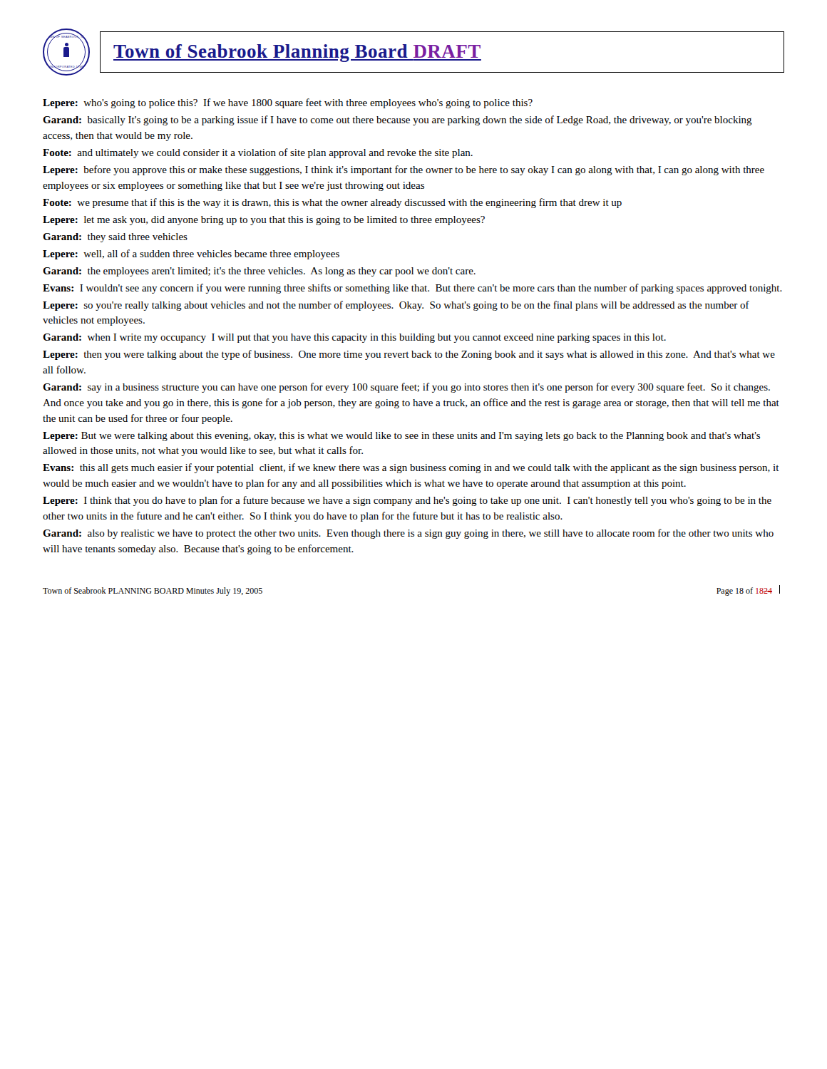TOWN OF SEABROOK, N.H.
INCORPORATED 1768
Town of Seabrook Planning Board DRAFT
Lepere: who's going to police this? If we have 1800 square feet with three employees who's going to police this?
Garand: basically It's going to be a parking issue if I have to come out there because you are parking down the side of Ledge Road, the driveway, or you're blocking access, then that would be my role.
Foote: and ultimately we could consider it a violation of site plan approval and revoke the site plan.
Lepere: before you approve this or make these suggestions, I think it's important for the owner to be here to say okay I can go along with that, I can go along with three employees or six employees or something like that but I see we're just throwing out ideas
Foote: we presume that if this is the way it is drawn, this is what the owner already discussed with the engineering firm that drew it up
Lepere: let me ask you, did anyone bring up to you that this is going to be limited to three employees?
Garand: they said three vehicles
Lepere: well, all of a sudden three vehicles became three employees
Garand: the employees aren't limited; it's the three vehicles. As long as they car pool we don't care.
Evans: I wouldn't see any concern if you were running three shifts or something like that. But there can't be more cars than the number of parking spaces approved tonight.
Lepere: so you're really talking about vehicles and not the number of employees. Okay. So what's going to be on the final plans will be addressed as the number of vehicles not employees.
Garand: when I write my occupancy I will put that you have this capacity in this building but you cannot exceed nine parking spaces in this lot.
Lepere: then you were talking about the type of business. One more time you revert back to the Zoning book and it says what is allowed in this zone. And that's what we all follow.
Garand: say in a business structure you can have one person for every 100 square feet; if you go into stores then it's one person for every 300 square feet. So it changes. And once you take and you go in there, this is gone for a job person, they are going to have a truck, an office and the rest is garage area or storage, then that will tell me that the unit can be used for three or four people.
Lepere: But we were talking about this evening, okay, this is what we would like to see in these units and I'm saying lets go back to the Planning book and that's what's allowed in those units, not what you would like to see, but what it calls for.
Evans: this all gets much easier if your potential client, if we knew there was a sign business coming in and we could talk with the applicant as the sign business person, it would be much easier and we wouldn't have to plan for any and all possibilities which is what we have to operate around that assumption at this point.
Lepere: I think that you do have to plan for a future because we have a sign company and he's going to take up one unit. I can't honestly tell you who's going to be in the other two units in the future and he can't either. So I think you do have to plan for the future but it has to be realistic also.
Garand: also by realistic we have to protect the other two units. Even though there is a sign guy going in there, we still have to allocate room for the other two units who will have tenants someday also. Because that's going to be enforcement.
Town of Seabrook PLANNING BOARD Minutes July 19, 2005
Page 18 of 1824